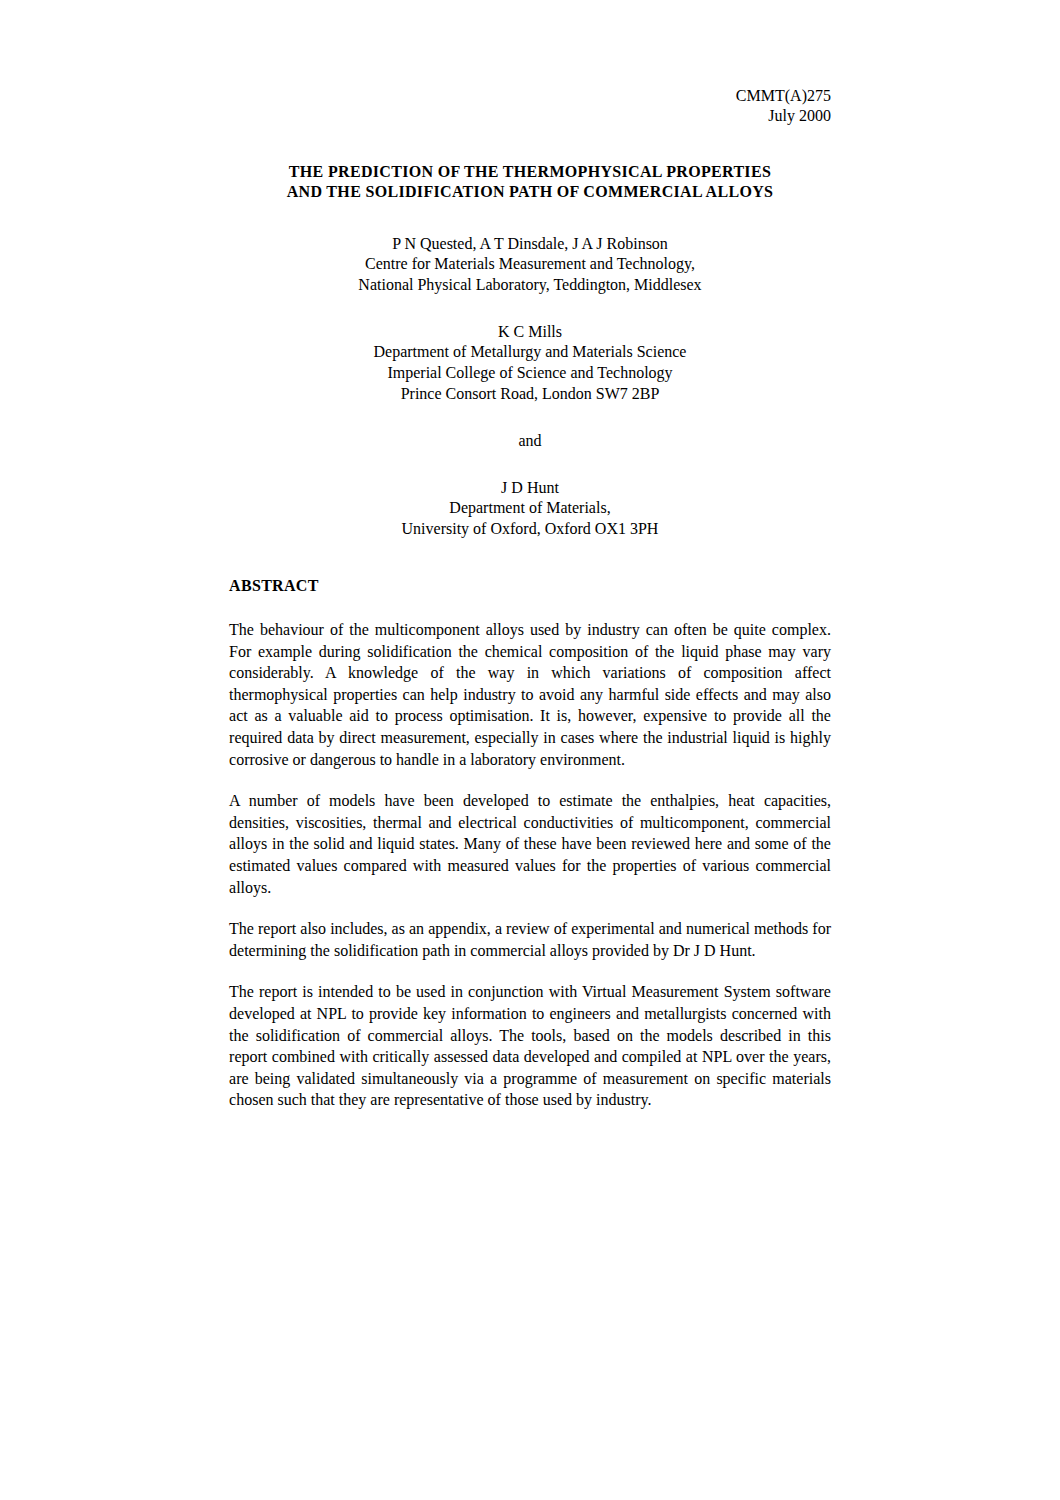CMMT(A)275
July 2000
The Prediction of the Thermophysical Properties
and the Solidification Path of Commercial Alloys
P N Quested, A T Dinsdale, J A J Robinson
Centre for Materials Measurement and Technology,
National Physical Laboratory, Teddington, Middlesex
K C Mills
Department of Metallurgy and Materials Science
Imperial College of Science and Technology
Prince Consort Road, London SW7 2BP
and
J D Hunt
Department of Materials,
University of Oxford, Oxford OX1 3PH
Abstract
The behaviour of the multicomponent alloys used by industry can often be quite complex. For example during solidification the chemical composition of the liquid phase may vary considerably. A knowledge of the way in which variations of composition affect thermophysical properties can help industry to avoid any harmful side effects and may also act as a valuable aid to process optimisation. It is, however, expensive to provide all the required data by direct measurement, especially in cases where the industrial liquid is highly corrosive or dangerous to handle in a laboratory environment.
A number of models have been developed to estimate the enthalpies, heat capacities, densities, viscosities, thermal and electrical conductivities of multicomponent, commercial alloys in the solid and liquid states. Many of these have been reviewed here and some of the estimated values compared with measured values for the properties of various commercial alloys.
The report also includes, as an appendix, a review of experimental and numerical methods for determining the solidification path in commercial alloys provided by Dr J D Hunt.
The report is intended to be used in conjunction with Virtual Measurement System software developed at NPL to provide key information to engineers and metallurgists concerned with the solidification of commercial alloys. The tools, based on the models described in this report combined with critically assessed data developed and compiled at NPL over the years, are being validated simultaneously via a programme of measurement on specific materials chosen such that they are representative of those used by industry.